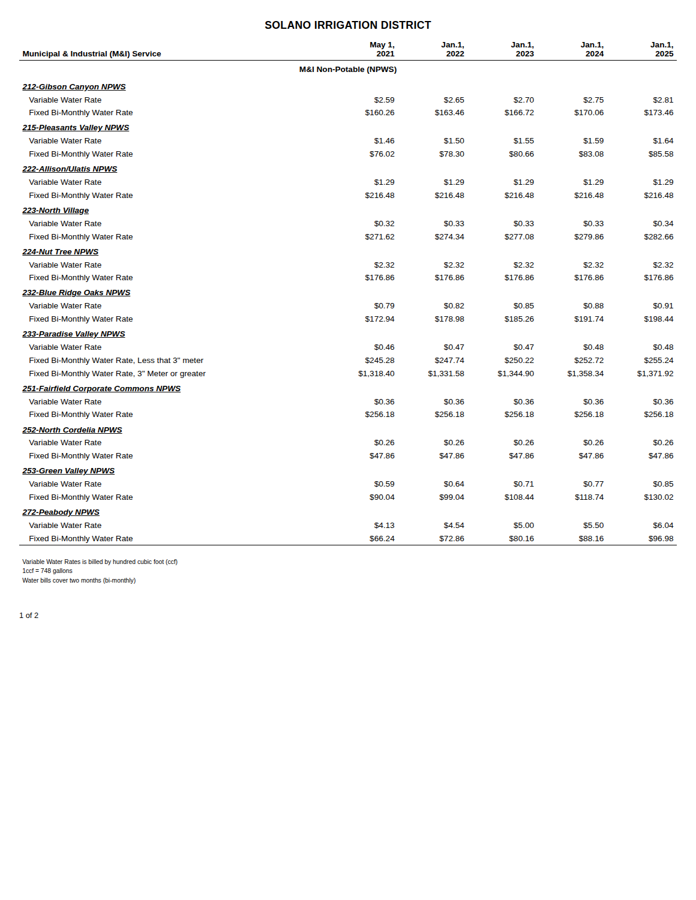SOLANO IRRIGATION DISTRICT
| Municipal & Industrial (M&I) Service | May 1, 2021 | Jan.1, 2022 | Jan.1, 2023 | Jan.1, 2024 | Jan.1, 2025 |
| --- | --- | --- | --- | --- | --- |
| M&I Non-Potable (NPWS) |
| 212-Gibson Canyon NPWS |
| Variable Water Rate | $2.59 | $2.65 | $2.70 | $2.75 | $2.81 |
| Fixed Bi-Monthly Water Rate | $160.26 | $163.46 | $166.72 | $170.06 | $173.46 |
| 215-Pleasants Valley NPWS |
| Variable Water Rate | $1.46 | $1.50 | $1.55 | $1.59 | $1.64 |
| Fixed Bi-Monthly Water Rate | $76.02 | $78.30 | $80.66 | $83.08 | $85.58 |
| 222-Allison/Ulatis NPWS |
| Variable Water Rate | $1.29 | $1.29 | $1.29 | $1.29 | $1.29 |
| Fixed Bi-Monthly Water Rate | $216.48 | $216.48 | $216.48 | $216.48 | $216.48 |
| 223-North Village |
| Variable Water Rate | $0.32 | $0.33 | $0.33 | $0.33 | $0.34 |
| Fixed Bi-Monthly Water Rate | $271.62 | $274.34 | $277.08 | $279.86 | $282.66 |
| 224-Nut Tree NPWS |
| Variable Water Rate | $2.32 | $2.32 | $2.32 | $2.32 | $2.32 |
| Fixed Bi-Monthly Water Rate | $176.86 | $176.86 | $176.86 | $176.86 | $176.86 |
| 232-Blue Ridge Oaks NPWS |
| Variable Water Rate | $0.79 | $0.82 | $0.85 | $0.88 | $0.91 |
| Fixed Bi-Monthly Water Rate | $172.94 | $178.98 | $185.26 | $191.74 | $198.44 |
| 233-Paradise Valley NPWS |
| Variable Water Rate | $0.46 | $0.47 | $0.47 | $0.48 | $0.48 |
| Fixed Bi-Monthly Water Rate, Less that 3" meter | $245.28 | $247.74 | $250.22 | $252.72 | $255.24 |
| Fixed Bi-Monthly Water Rate, 3" Meter or greater | $1,318.40 | $1,331.58 | $1,344.90 | $1,358.34 | $1,371.92 |
| 251-Fairfield Corporate Commons NPWS |
| Variable Water Rate | $0.36 | $0.36 | $0.36 | $0.36 | $0.36 |
| Fixed Bi-Monthly Water Rate | $256.18 | $256.18 | $256.18 | $256.18 | $256.18 |
| 252-North Cordelia NPWS |
| Variable Water Rate | $0.26 | $0.26 | $0.26 | $0.26 | $0.26 |
| Fixed Bi-Monthly Water Rate | $47.86 | $47.86 | $47.86 | $47.86 | $47.86 |
| 253-Green Valley NPWS |
| Variable Water Rate | $0.59 | $0.64 | $0.71 | $0.77 | $0.85 |
| Fixed Bi-Monthly Water Rate | $90.04 | $99.04 | $108.44 | $118.74 | $130.02 |
| 272-Peabody NPWS |
| Variable Water Rate | $4.13 | $4.54 | $5.00 | $5.50 | $6.04 |
| Fixed Bi-Monthly Water Rate | $66.24 | $72.86 | $80.16 | $88.16 | $96.98 |
| Variable Water Rates is billed by hundred cubic foot (ccf) 1ccf = 748 gallons Water bills cover two months (bi-monthly) |
1 of 2